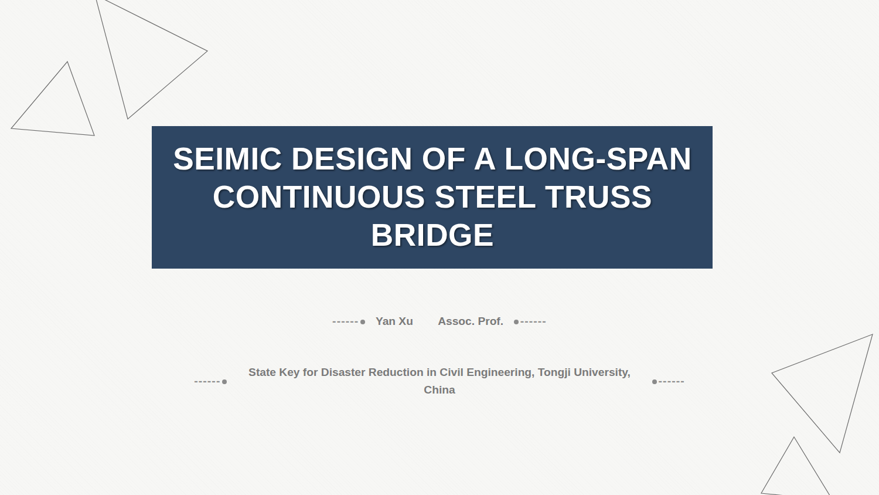SEIMIC DESIGN OF A LONG-SPAN CONTINUOUS STEEL TRUSS BRIDGE
------ Yan Xu Assoc. Prof. ------
------ State Key for Disaster Reduction in Civil Engineering, Tongji University, China ------